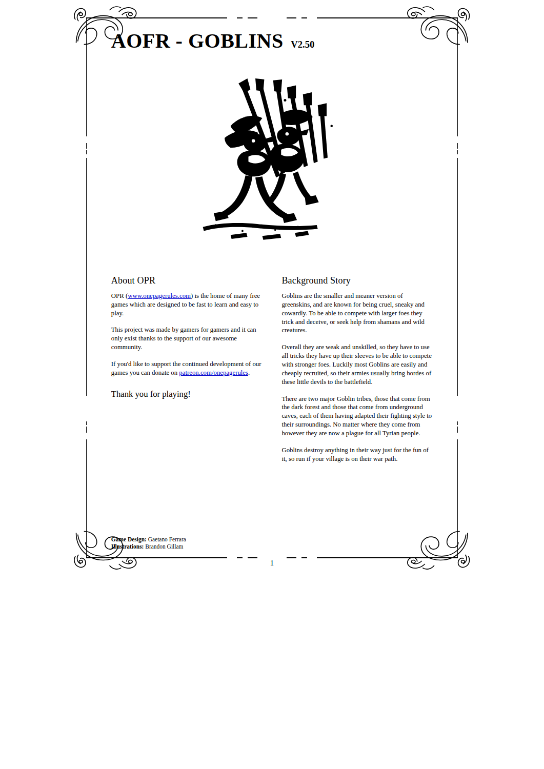AOFR - Goblins V2.50
About OPR
OPR (www.onepagerules.com) is the home of many free games which are designed to be fast to learn and easy to play.
This project was made by gamers for gamers and it can only exist thanks to the support of our awesome community.
If you'd like to support the continued development of our games you can donate on patreon.com/onepagerules.
Thank you for playing!
Background Story
Goblins are the smaller and meaner version of greenskins, and are known for being cruel, sneaky and cowardly. To be able to compete with larger foes they trick and deceive, or seek help from shamans and wild creatures.
Overall they are weak and unskilled, so they have to use all tricks they have up their sleeves to be able to compete with stronger foes. Luckily most Goblins are easily and cheaply recruited, so their armies usually bring hordes of these little devils to the battlefield.
There are two major Goblin tribes, those that come from the dark forest and those that come from underground caves, each of them having adapted their fighting style to their surroundings. No matter where they come from however they are now a plague for all Tyrian people.
Goblins destroy anything in their way just for the fun of it, so run if your village is on their war path.
Game Design: Gaetano Ferrara
Illustrations: Brandon Gillam
1